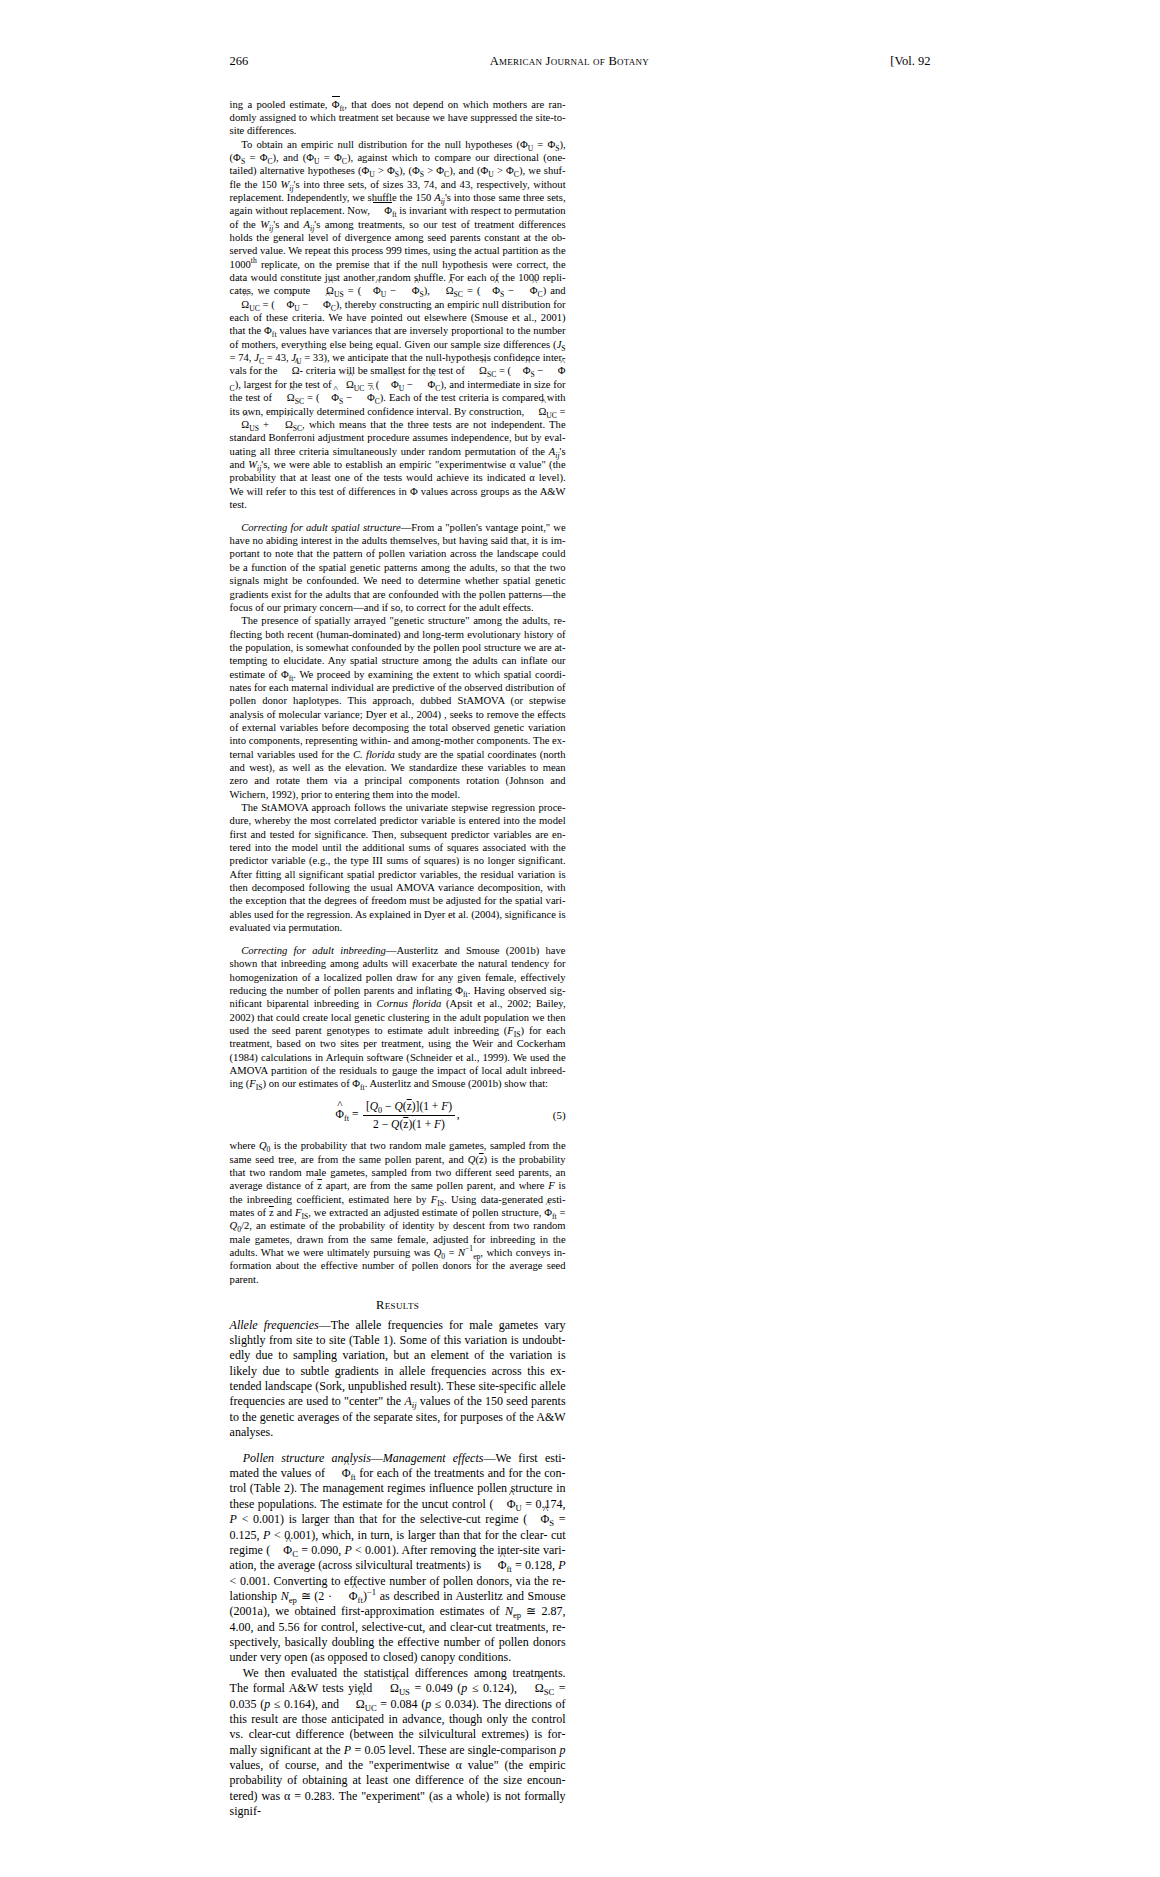266
American Journal of Botany
[Vol. 92
ing a pooled estimate, Φft, that does not depend on which mothers are randomly assigned to which treatment set because we have suppressed the site-to-site differences.
To obtain an empiric null distribution for the null hypotheses (ΦU = ΦS), (ΦS = ΦC), and (ΦU = ΦC), against which to compare our directional (one-tailed) alternative hypotheses (ΦU > ΦS), (ΦS > ΦC), and (ΦU > ΦC), we shuffle the 150 Wij's into three sets, of sizes 33, 74, and 43, respectively, without replacement. Independently, we shuffle the 150 Aij's into those same three sets, again without replacement. Now, Φft is invariant with respect to permutation of the Wij's and Aij's among treatments, so our test of treatment differences holds the general level of divergence among seed parents constant at the observed value. We repeat this process 999 times, using the actual partition as the 1000th replicate, on the premise that if the null hypothesis were correct, the data would constitute just another random shuffle. For each of the 1000 replicates, we compute ΩUS = (ΦU − ΦS), ΩSC = (ΦS − ΦC) and ΩUC = (ΦU − ΦC), thereby constructing an empiric null distribution for each of these criteria. We have pointed out elsewhere (Smouse et al., 2001) that the Φft values have variances that are inversely proportional to the number of mothers, everything else being equal. Given our sample size differences (JS = 74, JC = 43, JU = 33), we anticipate that the null-hypothesis confidence intervals for the Ω- criteria will be smallest for the test of ΩSC = (ΦS − ΦC), largest for the test of ΩUC = (ΦU − ΦC), and intermediate in size for the test of ΩSC = (ΦS − ΦC). Each of the test criteria is compared with its own, empirically determined confidence interval. By construction, ΩUC = ΩUS + ΩSC, which means that the three tests are not independent. The standard Bonferroni adjustment procedure assumes independence, but by evaluating all three criteria simultaneously under random permutation of the Aij's and Wij's, we were able to establish an empiric "experimentwise α value" (the probability that at least one of the tests would achieve its indicated α level). We will refer to this test of differences in Φ values across groups as the A&W test.
Correcting for adult spatial structure From a "pollen's vantage point," we have no abiding interest in the adults themselves, but having said that, it is important to note that the pattern of pollen variation across the landscape could be a function of the spatial genetic patterns among the adults, so that the two signals might be confounded. We need to determine whether spatial genetic gradients exist for the adults that are confounded with the pollen patterns—the focus of our primary concern—and if so, to correct for the adult effects.
The presence of spatially arrayed "genetic structure" among the adults, reflecting both recent (human-dominated) and long-term evolutionary history of the population, is somewhat confounded by the pollen pool structure we are attempting to elucidate. Any spatial structure among the adults can inflate our estimate of Φft. We proceed by examining the extent to which spatial coordinates for each maternal individual are predictive of the observed distribution of pollen donor haplotypes. This approach, dubbed StAMOVA (or stepwise analysis of molecular variance; Dyer et al., 2004) , seeks to remove the effects of external variables before decomposing the total observed genetic variation into components, representing within- and among-mother components. The external variables used for the C. florida study are the spatial coordinates (north and west), as well as the elevation. We standardize these variables to mean zero and rotate them via a principal components rotation (Johnson and Wichern, 1992), prior to entering them into the model.
The StAMOVA approach follows the univariate stepwise regression procedure, whereby the most correlated predictor variable is entered into the model first and tested for significance. Then, subsequent predictor variables are entered into the model until the additional sums of squares associated with the predictor variable (e.g., the type III sums of squares) is no longer significant. After fitting all significant spatial predictor variables, the residual variation is then decomposed following the usual AMOVA variance decomposition, with the exception that the degrees of freedom must be adjusted for the spatial variables used for the regression. As explained in Dyer et al. (2004), significance is evaluated via permutation.
Correcting for adult inbreeding Austerlitz and Smouse (2001b) have shown that inbreeding among adults will exacerbate the natural tendency for homogenization of a localized pollen draw for any given female, effectively reducing the number of pollen parents and inflating Φft. Having observed significant biparental inbreeding in Cornus florida (Apsit et al., 2002; Bailey, 2002) that could create local genetic clustering in the adult population we then used the seed parent genotypes to estimate adult inbreeding (FIS) for each treatment, based on two sites per treatment, using the Weir and Cockerham (1984) calculations in Arlequin software (Schneider et al., 1999). We used the AMOVA partition of the residuals to gauge the impact of local adult inbreeding (FIS) on our estimates of Φft. Austerlitz and Smouse (2001b) show that:
Φft = [Q0 − Q(z)](1 + F) 2 − Q(z)(1 + F) , (5)
where Q0 is the probability that two random male gametes, sampled from the same seed tree, are from the same pollen parent, and Q(z) is the probability that two random male gametes, sampled from two different seed parents, an average distance of z apart, are from the same pollen parent, and where F is the inbreeding coefficient, estimated here by FIS. Using data-generated estimates of z and FIS, we extracted an adjusted estimate of pollen structure, Φft = Q0/2, an estimate of the probability of identity by descent from two random male gametes, drawn from the same female, adjusted for inbreeding in the adults. What we were ultimately pursuing was Q0 = N−1ep, which conveys information about the effective number of pollen donors for the average seed parent.
Results
Allele frequencies The allele frequencies for male gametes vary slightly from site to site (Table 1). Some of this variation is undoubtedly due to sampling variation, but an element of the variation is likely due to subtle gradients in allele frequencies across this extended landscape (Sork, unpublished result). These site-specific allele frequencies are used to "center" the Aij values of the 150 seed parents to the genetic averages of the separate sites, for purposes of the A&W analyses.
Pollen structure analysis Management effects We first estimated the values of Φft for each of the treatments and for the control (Table 2). The management regimes influence pollen structure in these populations. The estimate for the uncut control (ΦU = 0.174, P < 0.001) is larger than that for the selective-cut regime (ΦS = 0.125, P < 0.001), which, in turn, is larger than that for the clear- cut regime (ΦC = 0.090, P < 0.001). After removing the inter-site variation, the average (across silvicultural treatments) is Φft = 0.128, P < 0.001. Converting to effective number of pollen donors, via the relationship Nep ≅ (2 · Φft)−1 as described in Austerlitz and Smouse (2001a), we obtained first-approximation estimates of Nep ≅ 2.87, 4.00, and 5.56 for control, selective-cut, and clear-cut treatments, respectively, basically doubling the effective number of pollen donors under very open (as opposed to closed) canopy conditions.
We then evaluated the statistical differences among treatments. The formal A&W tests yield ΩUS = 0.049 (p ≤ 0.124), ΩSC = 0.035 (p ≤ 0.164), and ΩUC = 0.084 (p ≤ 0.034). The directions of this result are those anticipated in advance, though only the control vs. clear-cut difference (between the silvicultural extremes) is formally significant at the P = 0.05 level. These are single-comparison p values, of course, and the "experimentwise α value" (the empiric probability of obtaining at least one difference of the size encountered) was α = 0.283. The "experiment" (as a whole) is not formally signif-